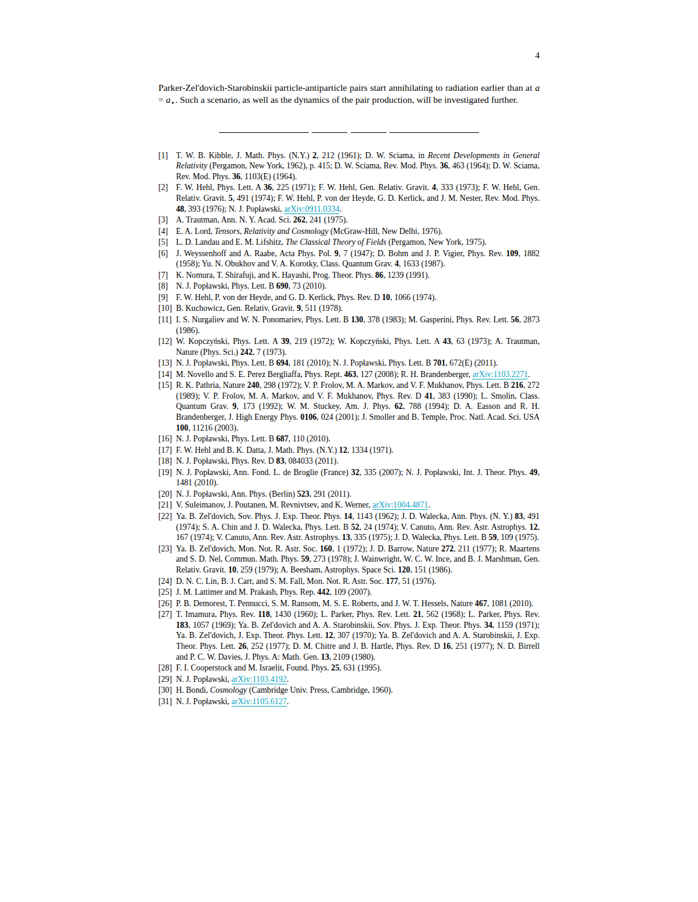4
Parker-Zel'dovich-Starobinskii particle-antiparticle pairs start annihilating to radiation earlier than at a = a⋆. Such a scenario, as well as the dynamics of the pair production, will be investigated further.
T. W. B. Kibble, J. Math. Phys. (N.Y.) 2, 212 (1961); D. W. Sciama, in Recent Developments in General Relativity (Pergamon, New York, 1962), p. 415; D. W. Sciama, Rev. Mod. Phys. 36, 463 (1964); D. W. Sciama, Rev. Mod. Phys. 36, 1103(E) (1964).
F. W. Hehl, Phys. Lett. A 36, 225 (1971); F. W. Hehl, Gen. Relativ. Gravit. 4, 333 (1973); F. W. Hehl, Gen. Relativ. Gravit. 5, 491 (1974); F. W. Hehl, P. von der Heyde, G. D. Kerlick, and J. M. Nester, Rev. Mod. Phys. 48, 393 (1976); N. J. Popławski, arXiv:0911.0334.
A. Trautman, Ann. N. Y. Acad. Sci. 262, 241 (1975).
E. A. Lord, Tensors, Relativity and Cosmology (McGraw-Hill, New Delhi, 1976).
L. D. Landau and E. M. Lifshitz, The Classical Theory of Fields (Pergamon, New York, 1975).
J. Weyssenhoff and A. Raabe, Acta Phys. Pol. 9, 7 (1947); D. Bohm and J. P. Vigier, Phys. Rev. 109, 1882 (1958); Yu. N. Obukhov and V. A. Korotky, Class. Quantum Grav. 4, 1633 (1987).
K. Nomura, T. Shirafuji, and K. Hayashi, Prog. Theor. Phys. 86, 1239 (1991).
N. J. Popławski, Phys. Lett. B 690, 73 (2010).
F. W. Hehl, P. von der Heyde, and G. D. Kerlick, Phys. Rev. D 10, 1066 (1974).
B. Kuchowicz, Gen. Relativ. Gravit. 9, 511 (1978).
I. S. Nurgaliev and W. N. Ponomariev, Phys. Lett. B 130, 378 (1983); M. Gasperini, Phys. Rev. Lett. 56, 2873 (1986).
W. Kopczyński, Phys. Lett. A 39, 219 (1972); W. Kopczyński, Phys. Lett. A 43, 63 (1973); A. Trautman, Nature (Phys. Sci.) 242, 7 (1973).
N. J. Popławski, Phys. Lett. B 694, 181 (2010); N. J. Popławski, Phys. Lett. B 701, 672(E) (2011).
M. Novello and S. E. Perez Bergliaffa, Phys. Rept. 463, 127 (2008); R. H. Brandenberger, arXiv:1103.2271.
R. K. Pathria, Nature 240, 298 (1972); V. P. Frolov, M. A. Markov, and V. F. Mukhanov, Phys. Lett. B 216, 272 (1989); V. P. Frolov, M. A. Markov, and V. F. Mukhanov, Phys. Rev. D 41, 383 (1990); L. Smolin, Class. Quantum Grav. 9, 173 (1992); W. M. Stuckey, Am. J. Phys. 62, 788 (1994); D. A. Easson and R. H. Brandenberger, J. High Energy Phys. 0106, 024 (2001); J. Smoller and B. Temple, Proc. Natl. Acad. Sci. USA 100, 11216 (2003).
N. J. Popławski, Phys. Lett. B 687, 110 (2010).
F. W. Hehl and B. K. Datta, J. Math. Phys. (N.Y.) 12, 1334 (1971).
N. J. Popławski, Phys. Rev. D 83, 084033 (2011).
N. J. Popławski, Ann. Fond. L. de Broglie (France) 32, 335 (2007); N. J. Popławski, Int. J. Theor. Phys. 49, 1481 (2010).
N. J. Popławski, Ann. Phys. (Berlin) 523, 291 (2011).
V. Suleimanov, J. Poutanen, M. Revnivtsev, and K. Werner, arXiv:1004.4871.
Ya. B. Zel'dovich, Sov. Phys. J. Exp. Theor. Phys. 14, 1143 (1962); J. D. Walecka, Ann. Phys. (N. Y.) 83, 491 (1974); S. A. Chin and J. D. Walecka, Phys. Lett. B 52, 24 (1974); V. Canuto, Ann. Rev. Astr. Astrophys. 12, 167 (1974); V. Canuto, Ann. Rev. Astr. Astrophys. 13, 335 (1975); J. D. Walecka, Phys. Lett. B 59, 109 (1975).
Ya. B. Zel'dovich, Mon. Not. R. Astr. Soc. 160, 1 (1972); J. D. Barrow, Nature 272, 211 (1977); R. Maartens and S. D. Nel, Commun. Math. Phys. 59, 273 (1978); J. Wainwright, W. C. W. Ince, and B. J. Marshman, Gen. Relativ. Gravit. 10, 259 (1979); A. Beesham, Astrophys. Space Sci. 120, 151 (1986).
D. N. C. Lin, B. J. Carr, and S. M. Fall, Mon. Not. R. Astr. Soc. 177, 51 (1976).
J. M. Lattimer and M. Prakash, Phys. Rep. 442, 109 (2007).
P. B. Demorest, T. Pennucci, S. M. Ransom, M. S. E. Roberts, and J. W. T. Hessels, Nature 467, 1081 (2010).
T. Imamura, Phys. Rev. 118, 1430 (1960); L. Parker, Phys. Rev. Lett. 21, 562 (1968); L. Parker, Phys. Rev. 183, 1057 (1969); Ya. B. Zel'dovich and A. A. Starobinskii, Sov. Phys. J. Exp. Theor. Phys. 34, 1159 (1971); Ya. B. Zel'dovich, J. Exp. Theor. Phys. Lett. 12, 307 (1970); Ya. B. Zel'dovich and A. A. Starobinskii, J. Exp. Theor. Phys. Lett. 26, 252 (1977); D. M. Chitre and J. B. Hartle, Phys. Rev. D 16, 251 (1977); N. D. Birrell and P. C. W. Davies, J. Phys. A: Math. Gen. 13, 2109 (1980).
F. I. Cooperstock and M. Israelit, Found. Phys. 25, 631 (1995).
N. J. Popławski, arXiv:1103.4192.
H. Bondi, Cosmology (Cambridge Univ. Press, Cambridge, 1960).
N. J. Popławski, arXiv:1105.6127.